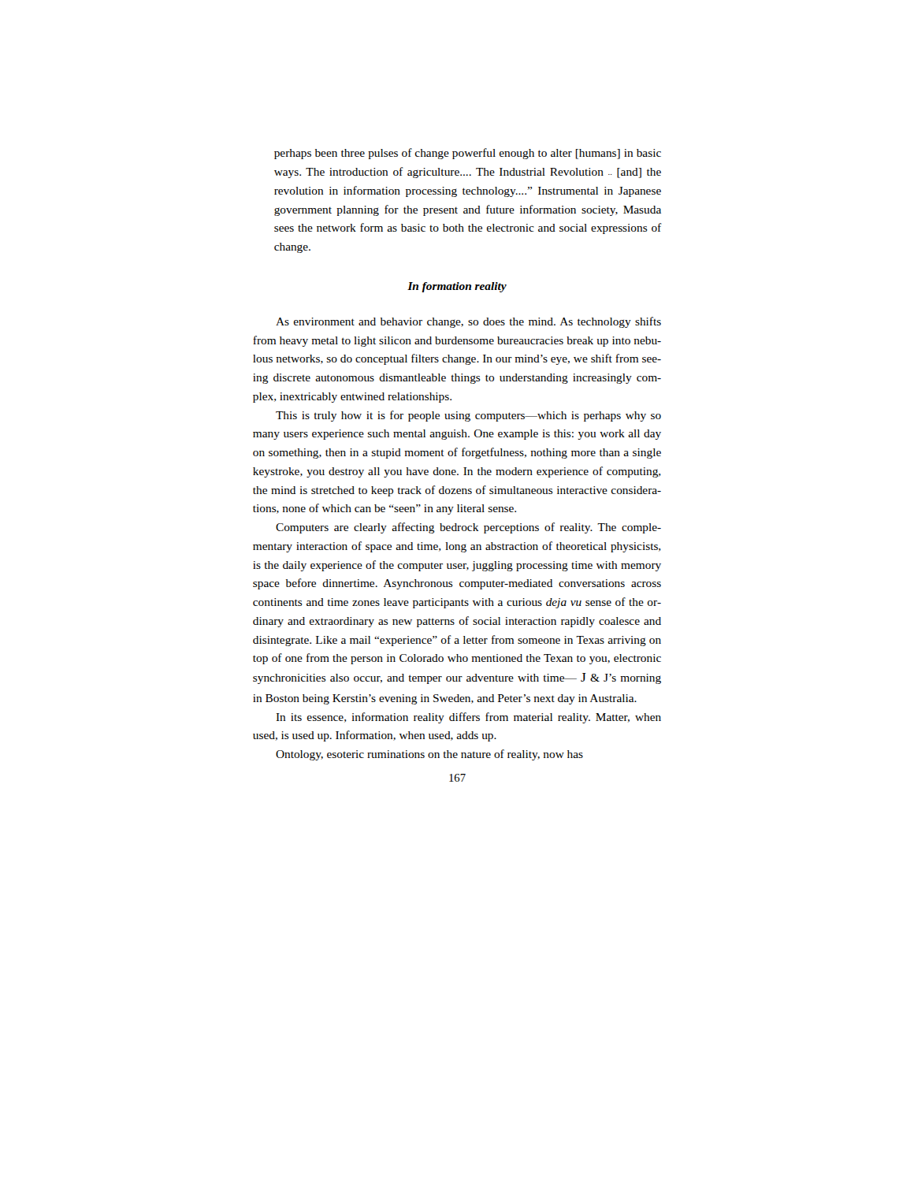perhaps been three pulses of change powerful enough to alter [humans] in basic ways. The introduction of agriculture.... The Industrial Revolution .. [and] the revolution in information processing technology....” Instrumental in Japanese government planning for the present and future information society, Masuda sees the network form as basic to both the electronic and social expressions of change.
In formation reality
As environment and behavior change, so does the mind. As technology shifts from heavy metal to light silicon and burdensome bureaucracies break up into nebulous networks, so do conceptual filters change. In our mind’s eye, we shift from seeing discrete autonomous dismantleable things to understanding increasingly complex, inextricably entwined relationships.
This is truly how it is for people using computers—which is perhaps why so many users experience such mental anguish. One example is this: you work all day on something, then in a stupid moment of forgetfulness, nothing more than a single keystroke, you destroy all you have done. In the modern experience of computing, the mind is stretched to keep track of dozens of simultaneous interactive considerations, none of which can be “seen” in any literal sense.
Computers are clearly affecting bedrock perceptions of reality. The complementary interaction of space and time, long an abstraction of theoretical physicists, is the daily experience of the computer user, juggling processing time with memory space before dinnertime. Asynchronous computer-mediated conversations across continents and time zones leave participants with a curious deja vu sense of the ordinary and extraordinary as new patterns of social interaction rapidly coalesce and disintegrate. Like a mail “experience” of a letter from someone in Texas arriving on top of one from the person in Colorado who mentioned the Texan to you, electronic synchronicities also occur, and temper our adventure with time— J & J’s morning in Boston being Kerstin’s evening in Sweden, and Peter’s next day in Australia.
In its essence, information reality differs from material reality. Matter, when used, is used up. Information, when used, adds up.
Ontology, esoteric ruminations on the nature of reality, now has
167